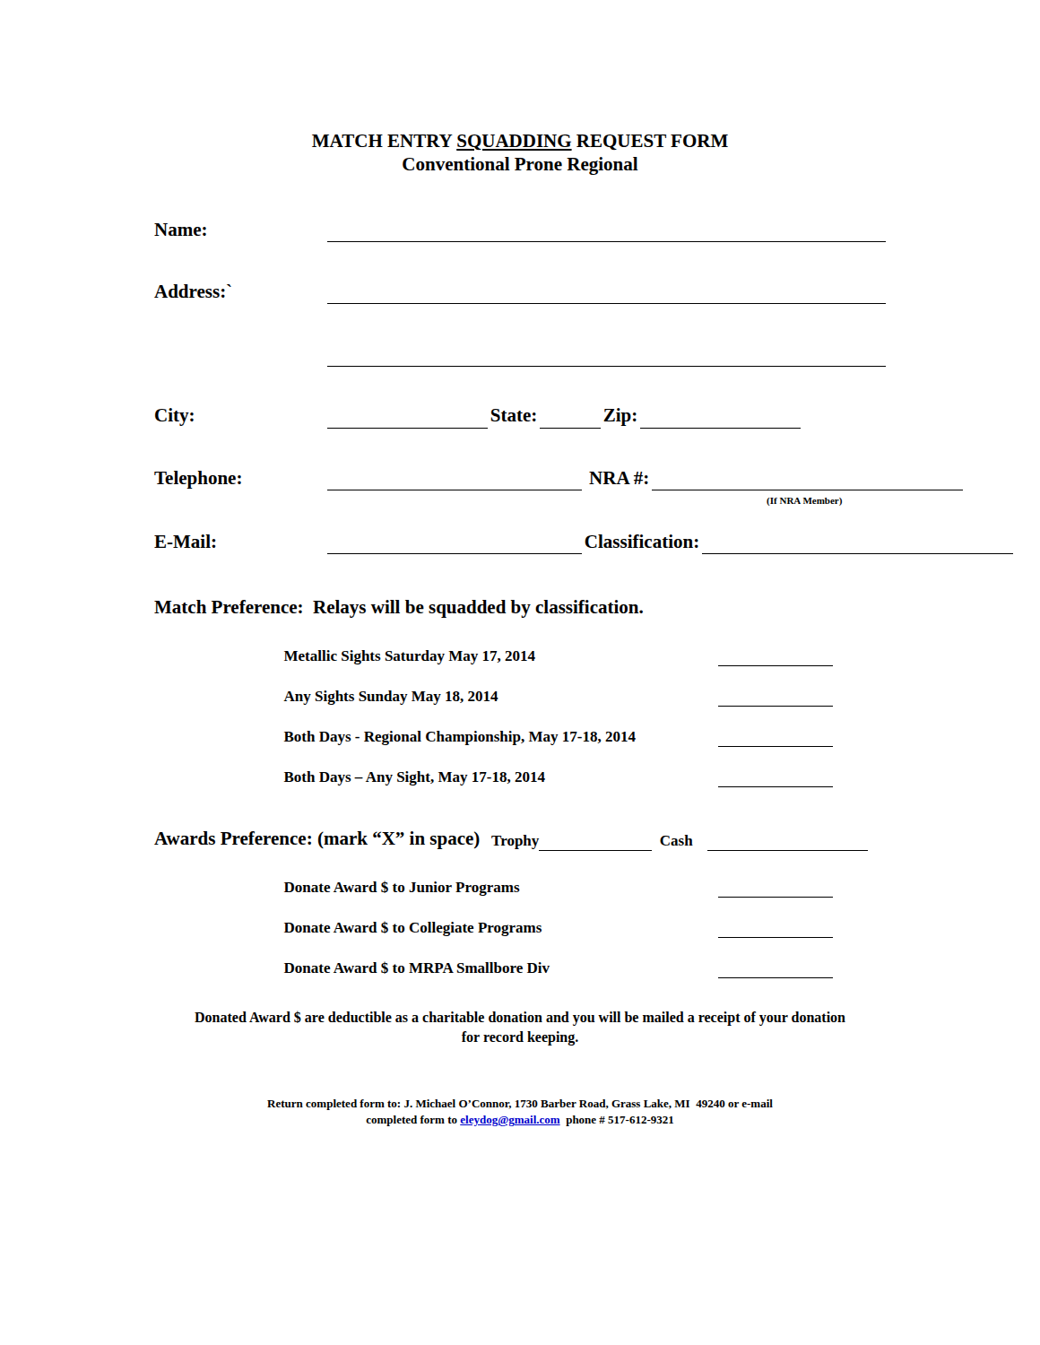MATCH ENTRY SQUADDING REQUEST FORM Conventional Prone Regional
Name:
Address:`
City: State: Zip:
Telephone: NRA #:
(If NRA Member)
E-Mail: Classification:
Match Preference: Relays will be squadded by classification.
Metallic Sights Saturday May 17, 2014
Any Sights Sunday May 18, 2014
Both Days - Regional Championship, May 17-18, 2014
Both Days – Any Sight, May 17-18, 2014
Awards Preference: (mark “X” in space) Trophy Cash
Donate Award $ to Junior Programs
Donate Award $ to Collegiate Programs
Donate Award $ to MRPA Smallbore Div
Donated Award $ are deductible as a charitable donation and you will be mailed a receipt of your donation for record keeping.
Return completed form to: J. Michael O’Connor, 1730 Barber Road, Grass Lake, MI 49240 or e-mail
completed form to eleydog@gmail.com phone # 517-612-9321